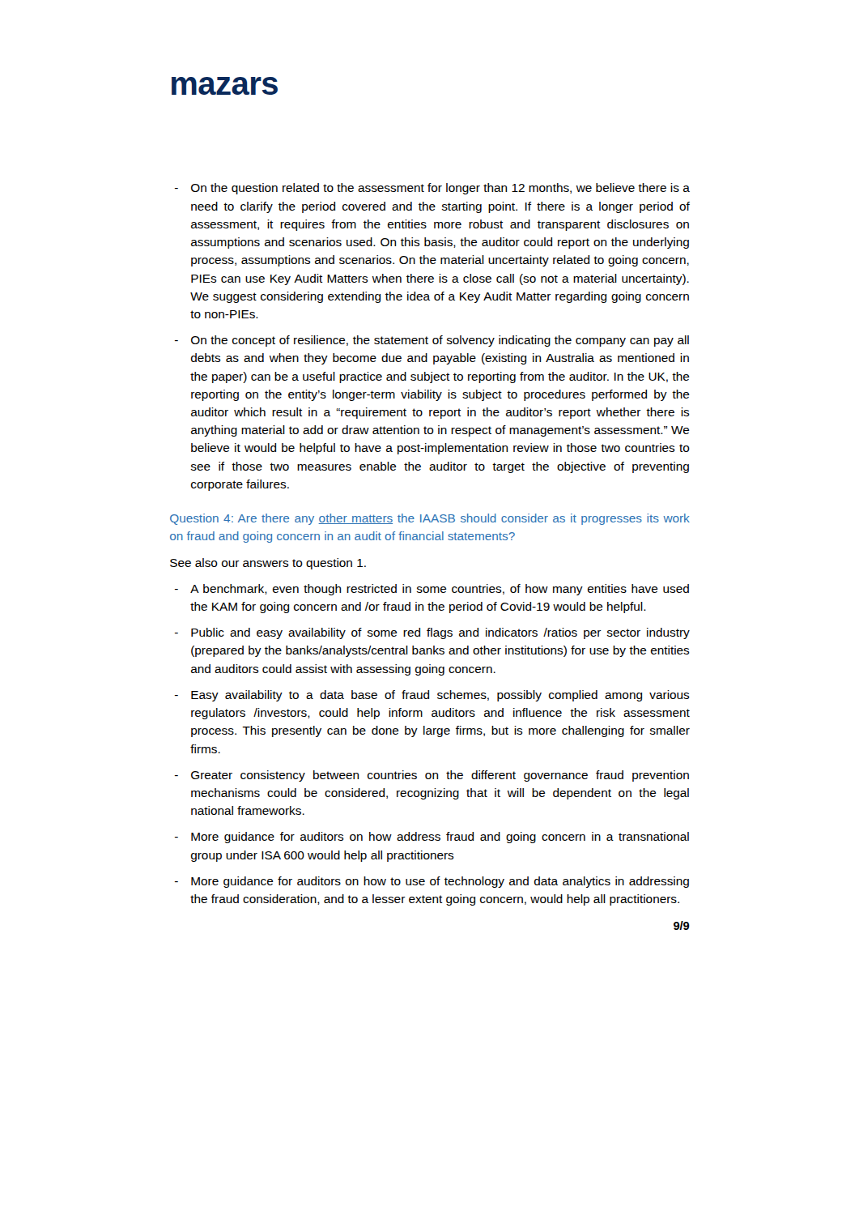mazars
On the question related to the assessment for longer than 12 months, we believe there is a need to clarify the period covered and the starting point. If there is a longer period of assessment, it requires from the entities more robust and transparent disclosures on assumptions and scenarios used. On this basis, the auditor could report on the underlying process, assumptions and scenarios. On the material uncertainty related to going concern, PIEs can use Key Audit Matters when there is a close call (so not a material uncertainty). We suggest considering extending the idea of a Key Audit Matter regarding going concern to non-PIEs.
On the concept of resilience, the statement of solvency indicating the company can pay all debts as and when they become due and payable (existing in Australia as mentioned in the paper) can be a useful practice and subject to reporting from the auditor. In the UK, the reporting on the entity’s longer-term viability is subject to procedures performed by the auditor which result in a “requirement to report in the auditor’s report whether there is anything material to add or draw attention to in respect of management’s assessment.” We believe it would be helpful to have a post-implementation review in those two countries to see if those two measures enable the auditor to target the objective of preventing corporate failures.
Question 4: Are there any other matters the IAASB should consider as it progresses its work on fraud and going concern in an audit of financial statements?
See also our answers to question 1.
A benchmark, even though restricted in some countries, of how many entities have used the KAM for going concern and /or fraud in the period of Covid-19 would be helpful.
Public and easy availability of some red flags and indicators /ratios per sector industry (prepared by the banks/analysts/central banks and other institutions) for use by the entities and auditors could assist with assessing going concern.
Easy availability to a data base of fraud schemes, possibly complied among various regulators /investors, could help inform auditors and influence the risk assessment process. This presently can be done by large firms, but is more challenging for smaller firms.
Greater consistency between countries on the different governance fraud prevention mechanisms could be considered, recognizing that it will be dependent on the legal national frameworks.
More guidance for auditors on how address fraud and going concern in a transnational group under ISA 600 would help all practitioners
More guidance for auditors on how to use of technology and data analytics in addressing the fraud consideration, and to a lesser extent going concern, would help all practitioners.
9/9